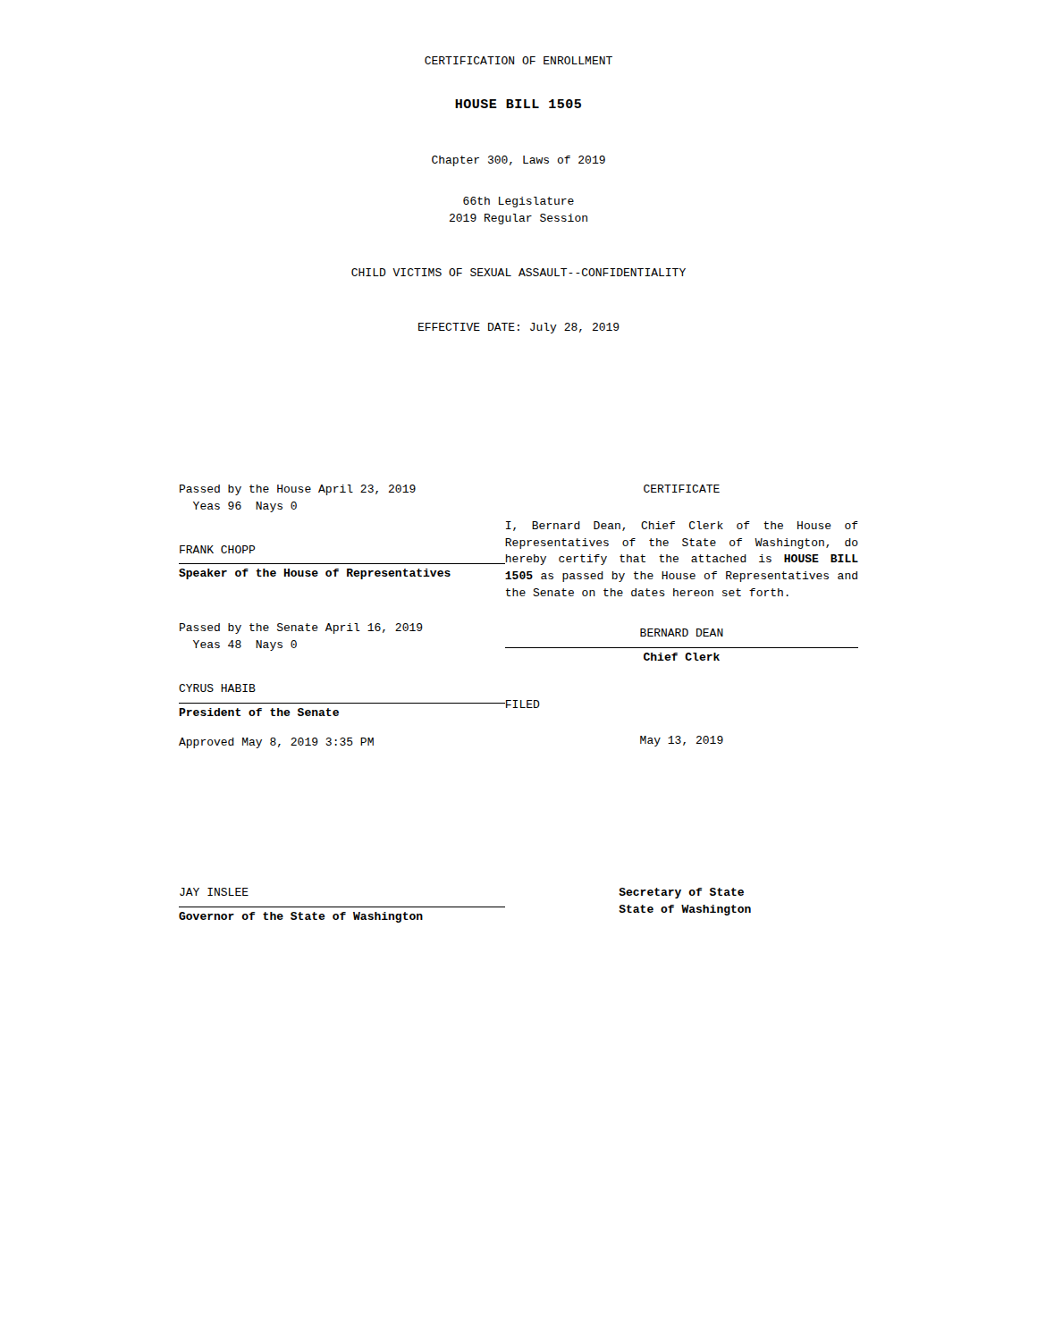CERTIFICATION OF ENROLLMENT
HOUSE BILL 1505
Chapter 300, Laws of 2019
66th Legislature
2019 Regular Session
CHILD VICTIMS OF SEXUAL ASSAULT--CONFIDENTIALITY
EFFECTIVE DATE: July 28, 2019
| Passed by the House April 23, 2019 Yeas 96 Nays 0 FRANK CHOPP Speaker of the House of Representatives Passed by the Senate April 16, 2019 Yeas 48 Nays 0 CYRUS HABIB President of the Senate Approved May 8, 2019 3:35 PM | CERTIFICATE I, Bernard Dean, Chief Clerk of the House of Representatives of the State of Washington, do hereby certify that the attached is HOUSE BILL 1505 as passed by the House of Representatives and the Senate on the dates hereon set forth. BERNARD DEAN Chief Clerk FILED May 13, 2019 |
| JAY INSLEE Governor of the State of Washington | Secretary of State State of Washington |